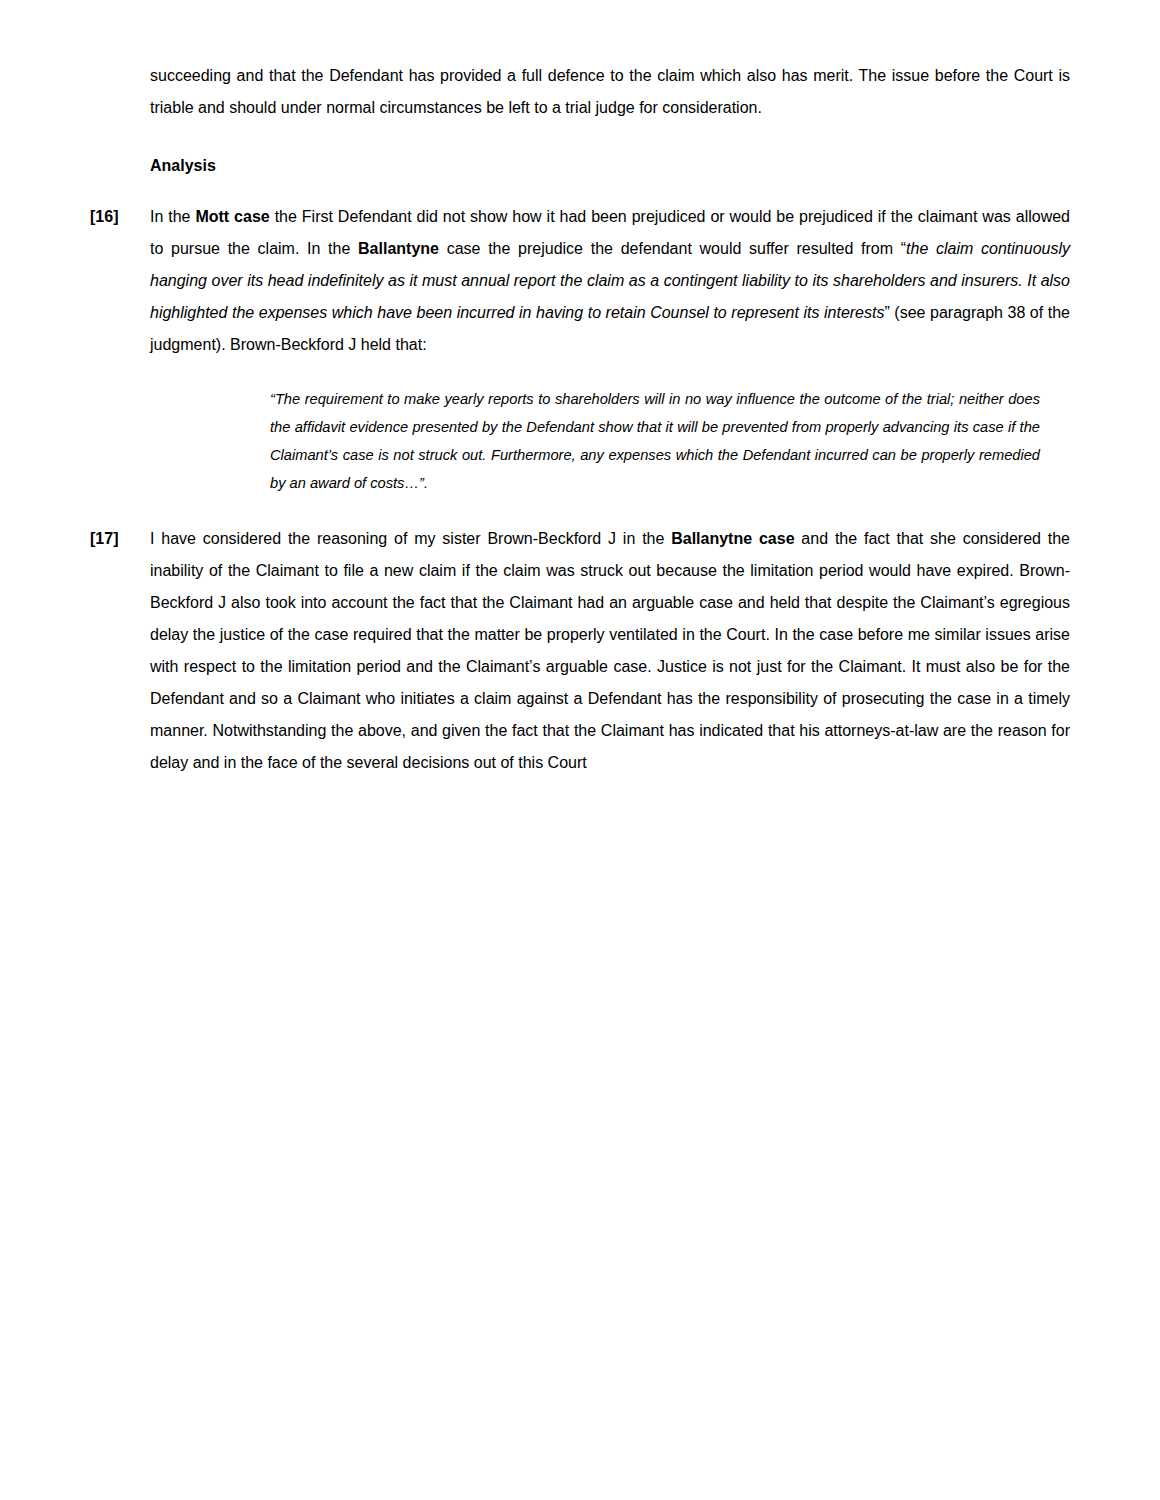succeeding and that the Defendant has provided a full defence to the claim which also has merit. The issue before the Court is triable and should under normal circumstances be left to a trial judge for consideration.
Analysis
[16]
In the Mott case the First Defendant did not show how it had been prejudiced or would be prejudiced if the claimant was allowed to pursue the claim. In the Ballantyne case the prejudice the defendant would suffer resulted from “the claim continuously hanging over its head indefinitely as it must annual report the claim as a contingent liability to its shareholders and insurers. It also highlighted the expenses which have been incurred in having to retain Counsel to represent its interests” (see paragraph 38 of the judgment). Brown-Beckford J held that:
“The requirement to make yearly reports to shareholders will in no way influence the outcome of the trial; neither does the affidavit evidence presented by the Defendant show that it will be prevented from properly advancing its case if the Claimant’s case is not struck out. Furthermore, any expenses which the Defendant incurred can be properly remedied by an award of costs…”.
[17]
I have considered the reasoning of my sister Brown-Beckford J in the Ballanytne case and the fact that she considered the inability of the Claimant to file a new claim if the claim was struck out because the limitation period would have expired. Brown-Beckford J also took into account the fact that the Claimant had an arguable case and held that despite the Claimant’s egregious delay the justice of the case required that the matter be properly ventilated in the Court. In the case before me similar issues arise with respect to the limitation period and the Claimant’s arguable case. Justice is not just for the Claimant. It must also be for the Defendant and so a Claimant who initiates a claim against a Defendant has the responsibility of prosecuting the case in a timely manner. Notwithstanding the above, and given the fact that the Claimant has indicated that his attorneys-at-law are the reason for delay and in the face of the several decisions out of this Court